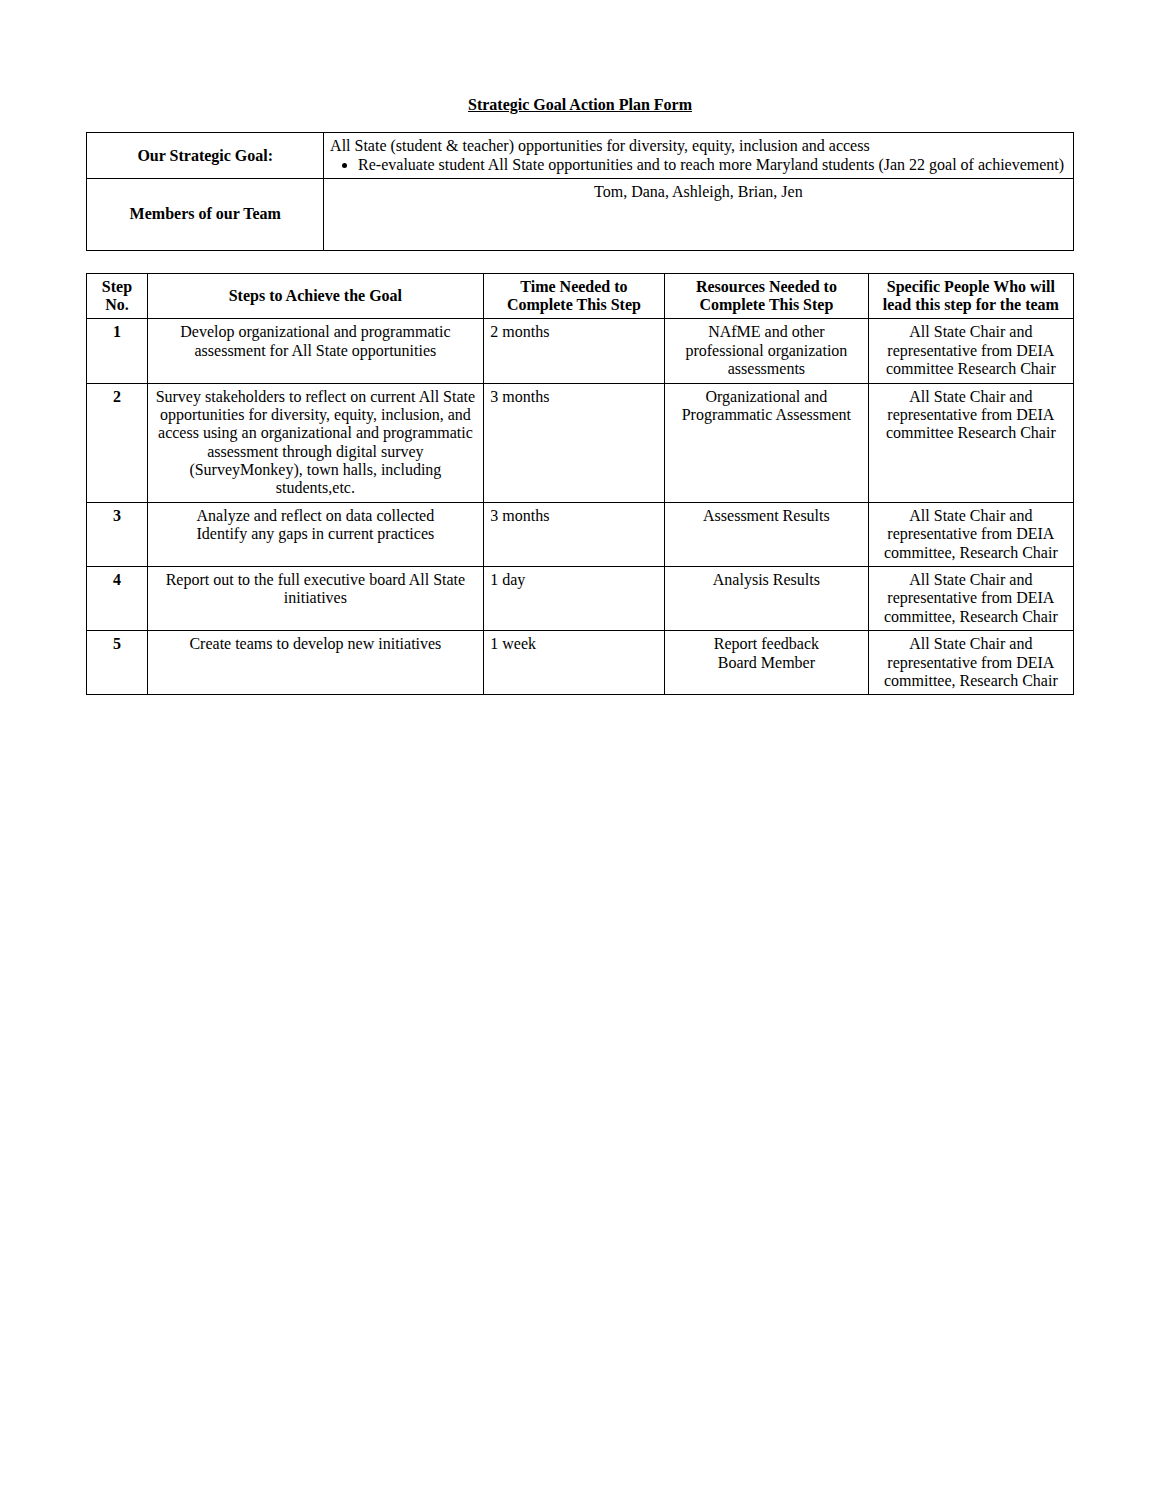Strategic Goal Action Plan Form
| Our Strategic Goal: | All State (student & teacher) opportunities for diversity, equity, inclusion and access Re-evaluate student All State opportunities and to reach more Maryland students (Jan 22 goal of achievement) |
| Members of our Team | Tom, Dana, Ashleigh, Brian, Jen |
| Step No. | Steps to Achieve the Goal | Time Needed to Complete This Step | Resources Needed to Complete This Step | Specific People Who will lead this step for the team |
| --- | --- | --- | --- | --- |
| 1 | Develop organizational and programmatic assessment for All State opportunities | 2 months | NAfME and other professional organization assessments | All State Chair and representative from DEIA committee Research Chair |
| 2 | Survey stakeholders to reflect on current All State opportunities for diversity, equity, inclusion, and access using an organizational and programmatic assessment through digital survey (SurveyMonkey), town halls, including students,etc. | 3 months | Organizational and Programmatic Assessment | All State Chair and representative from DEIA committee Research Chair |
| 3 | Analyze and reflect on data collected Identify any gaps in current practices | 3 months | Assessment Results | All State Chair and representative from DEIA committee, Research Chair |
| 4 | Report out to the full executive board All State initiatives | 1 day | Analysis Results | All State Chair and representative from DEIA committee, Research Chair |
| 5 | Create teams to develop new initiatives | 1 week | Report feedback Board Member | All State Chair and representative from DEIA committee, Research Chair |